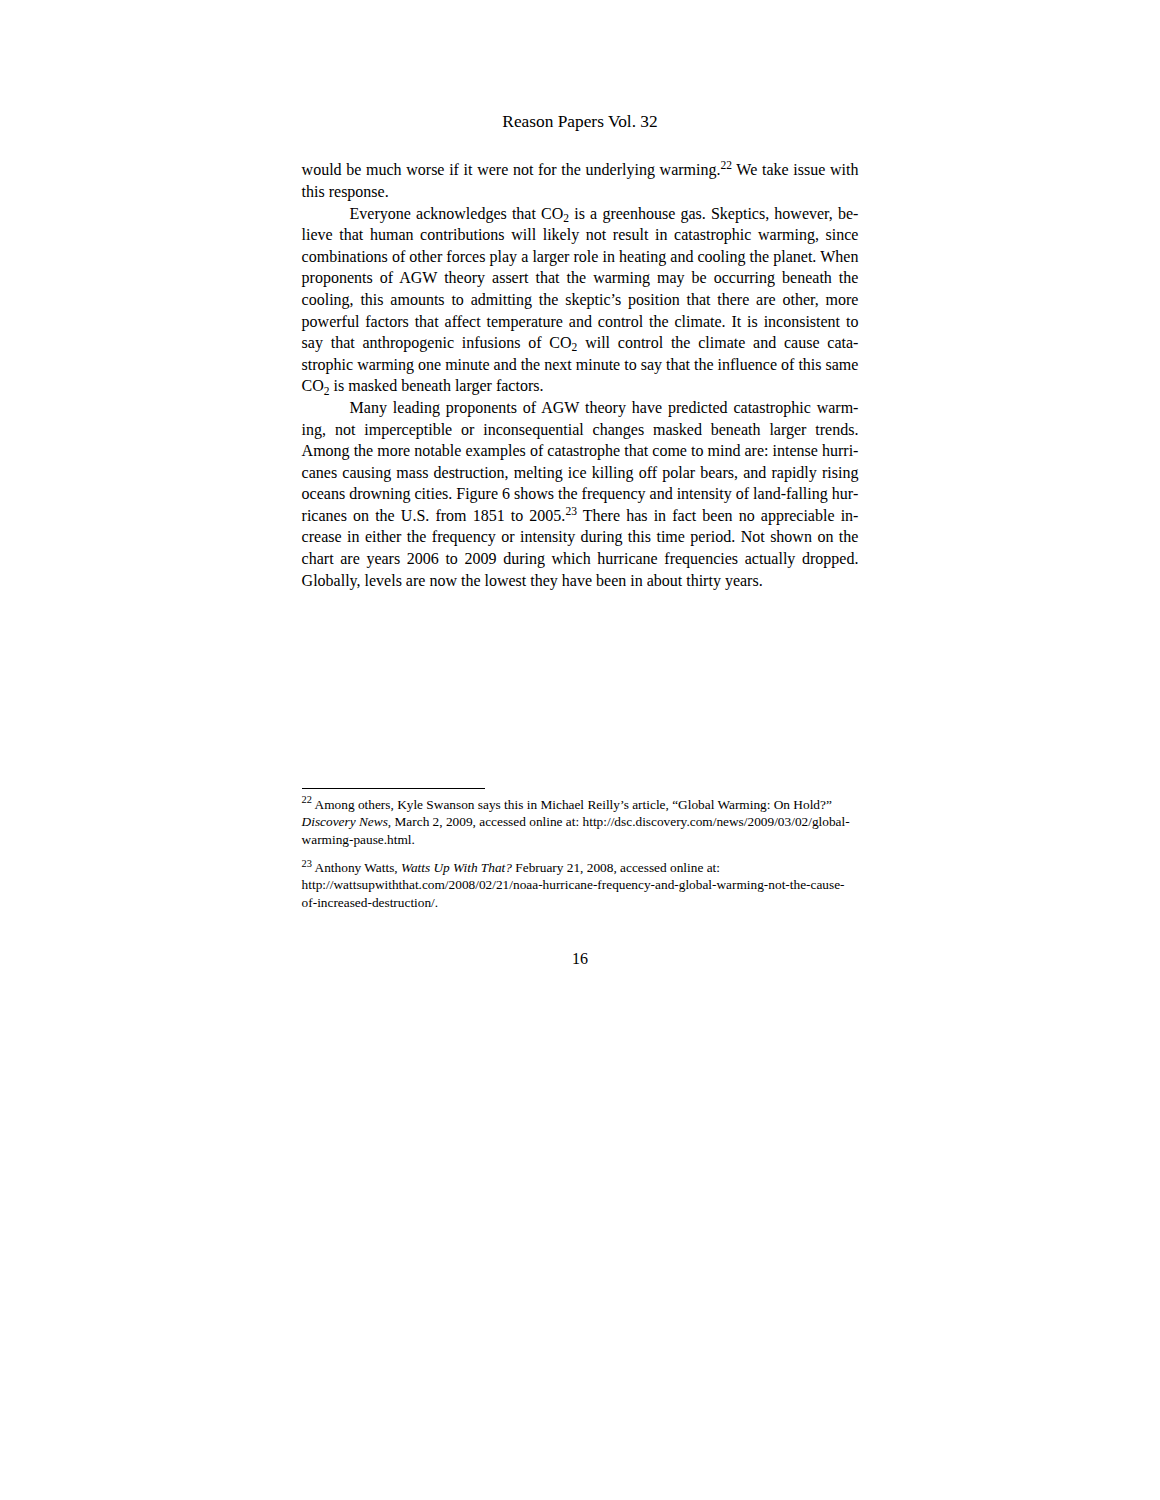Reason Papers Vol. 32
would be much worse if it were not for the underlying warming.22 We take issue with this response.
Everyone acknowledges that CO2 is a greenhouse gas. Skeptics, however, believe that human contributions will likely not result in catastrophic warming, since combinations of other forces play a larger role in heating and cooling the planet. When proponents of AGW theory assert that the warming may be occurring beneath the cooling, this amounts to admitting the skeptic’s position that there are other, more powerful factors that affect temperature and control the climate. It is inconsistent to say that anthropogenic infusions of CO2 will control the climate and cause catastrophic warming one minute and the next minute to say that the influence of this same CO2 is masked beneath larger factors.
Many leading proponents of AGW theory have predicted catastrophic warming, not imperceptible or inconsequential changes masked beneath larger trends. Among the more notable examples of catastrophe that come to mind are: intense hurricanes causing mass destruction, melting ice killing off polar bears, and rapidly rising oceans drowning cities. Figure 6 shows the frequency and intensity of land-falling hurricanes on the U.S. from 1851 to 2005.23 There has in fact been no appreciable increase in either the frequency or intensity during this time period. Not shown on the chart are years 2006 to 2009 during which hurricane frequencies actually dropped. Globally, levels are now the lowest they have been in about thirty years.
22Among others, Kyle Swanson says this in Michael Reilly’s article, “Global Warming: On Hold?” Discovery News, March 2, 2009, accessed online at: http://dsc.discovery.com/news/2009/03/02/global-warming-pause.html.
23Anthony Watts, Watts Up With That? February 21, 2008, accessed online at: http://wattsupwiththat.com/2008/02/21/noaa-hurricane-frequency-and-global-warming-not-the-cause-of-increased-destruction/.
16